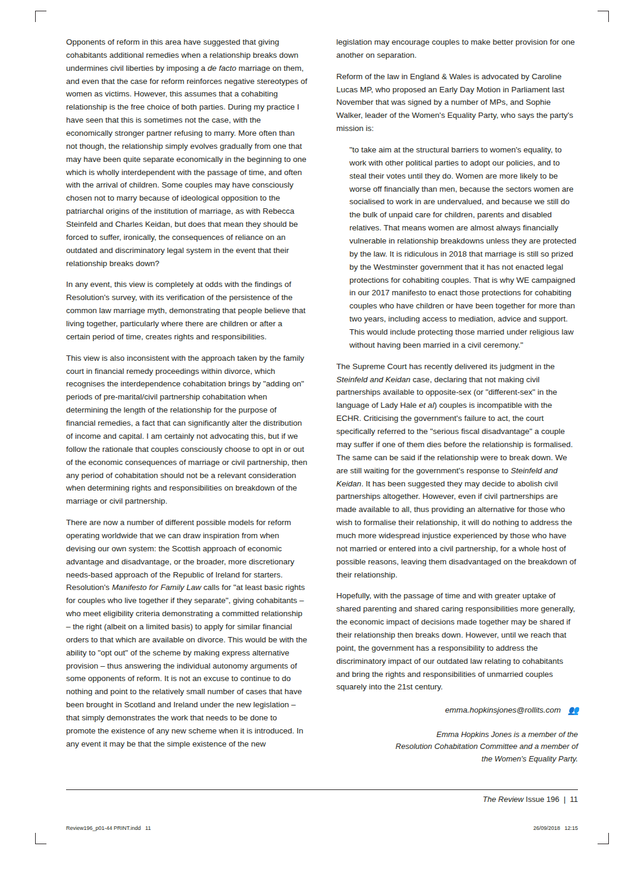Opponents of reform in this area have suggested that giving cohabitants additional remedies when a relationship breaks down undermines civil liberties by imposing a de facto marriage on them, and even that the case for reform reinforces negative stereotypes of women as victims. However, this assumes that a cohabiting relationship is the free choice of both parties. During my practice I have seen that this is sometimes not the case, with the economically stronger partner refusing to marry. More often than not though, the relationship simply evolves gradually from one that may have been quite separate economically in the beginning to one which is wholly interdependent with the passage of time, and often with the arrival of children. Some couples may have consciously chosen not to marry because of ideological opposition to the patriarchal origins of the institution of marriage, as with Rebecca Steinfeld and Charles Keidan, but does that mean they should be forced to suffer, ironically, the consequences of reliance on an outdated and discriminatory legal system in the event that their relationship breaks down?
In any event, this view is completely at odds with the findings of Resolution's survey, with its verification of the persistence of the common law marriage myth, demonstrating that people believe that living together, particularly where there are children or after a certain period of time, creates rights and responsibilities.
This view is also inconsistent with the approach taken by the family court in financial remedy proceedings within divorce, which recognises the interdependence cohabitation brings by "adding on" periods of pre-marital/civil partnership cohabitation when determining the length of the relationship for the purpose of financial remedies, a fact that can significantly alter the distribution of income and capital. I am certainly not advocating this, but if we follow the rationale that couples consciously choose to opt in or out of the economic consequences of marriage or civil partnership, then any period of cohabitation should not be a relevant consideration when determining rights and responsibilities on breakdown of the marriage or civil partnership.
There are now a number of different possible models for reform operating worldwide that we can draw inspiration from when devising our own system: the Scottish approach of economic advantage and disadvantage, or the broader, more discretionary needs-based approach of the Republic of Ireland for starters. Resolution's Manifesto for Family Law calls for "at least basic rights for couples who live together if they separate", giving cohabitants – who meet eligibility criteria demonstrating a committed relationship – the right (albeit on a limited basis) to apply for similar financial orders to that which are available on divorce. This would be with the ability to "opt out" of the scheme by making express alternative provision – thus answering the individual autonomy arguments of some opponents of reform. It is not an excuse to continue to do nothing and point to the relatively small number of cases that have been brought in Scotland and Ireland under the new legislation – that simply demonstrates the work that needs to be done to promote the existence of any new scheme when it is introduced. In any event it may be that the simple existence of the new
legislation may encourage couples to make better provision for one another on separation.
Reform of the law in England & Wales is advocated by Caroline Lucas MP, who proposed an Early Day Motion in Parliament last November that was signed by a number of MPs, and Sophie Walker, leader of the Women's Equality Party, who says the party's mission is:
"to take aim at the structural barriers to women's equality, to work with other political parties to adopt our policies, and to steal their votes until they do. Women are more likely to be worse off financially than men, because the sectors women are socialised to work in are undervalued, and because we still do the bulk of unpaid care for children, parents and disabled relatives. That means women are almost always financially vulnerable in relationship breakdowns unless they are protected by the law. It is ridiculous in 2018 that marriage is still so prized by the Westminster government that it has not enacted legal protections for cohabiting couples. That is why WE campaigned in our 2017 manifesto to enact those protections for cohabiting couples who have children or have been together for more than two years, including access to mediation, advice and support. This would include protecting those married under religious law without having been married in a civil ceremony."
The Supreme Court has recently delivered its judgment in the Steinfeld and Keidan case, declaring that not making civil partnerships available to opposite-sex (or "different-sex" in the language of Lady Hale et al) couples is incompatible with the ECHR. Criticising the government's failure to act, the court specifically referred to the "serious fiscal disadvantage" a couple may suffer if one of them dies before the relationship is formalised. The same can be said if the relationship were to break down. We are still waiting for the government's response to Steinfeld and Keidan. It has been suggested they may decide to abolish civil partnerships altogether. However, even if civil partnerships are made available to all, thus providing an alternative for those who wish to formalise their relationship, it will do nothing to address the much more widespread injustice experienced by those who have not married or entered into a civil partnership, for a whole host of possible reasons, leaving them disadvantaged on the breakdown of their relationship.
Hopefully, with the passage of time and with greater uptake of shared parenting and shared caring responsibilities more generally, the economic impact of decisions made together may be shared if their relationship then breaks down. However, until we reach that point, the government has a responsibility to address the discriminatory impact of our outdated law relating to cohabitants and bring the rights and responsibilities of unmarried couples squarely into the 21st century.
emma.hopkinsjones@rollits.com 👥
Emma Hopkins Jones is a member of the
Resolution Cohabitation Committee and a member of
the Women's Equality Party.
The Review Issue 196 | 11
Review196_p01-44 PRINT.indd 11 26/09/2018 12:15